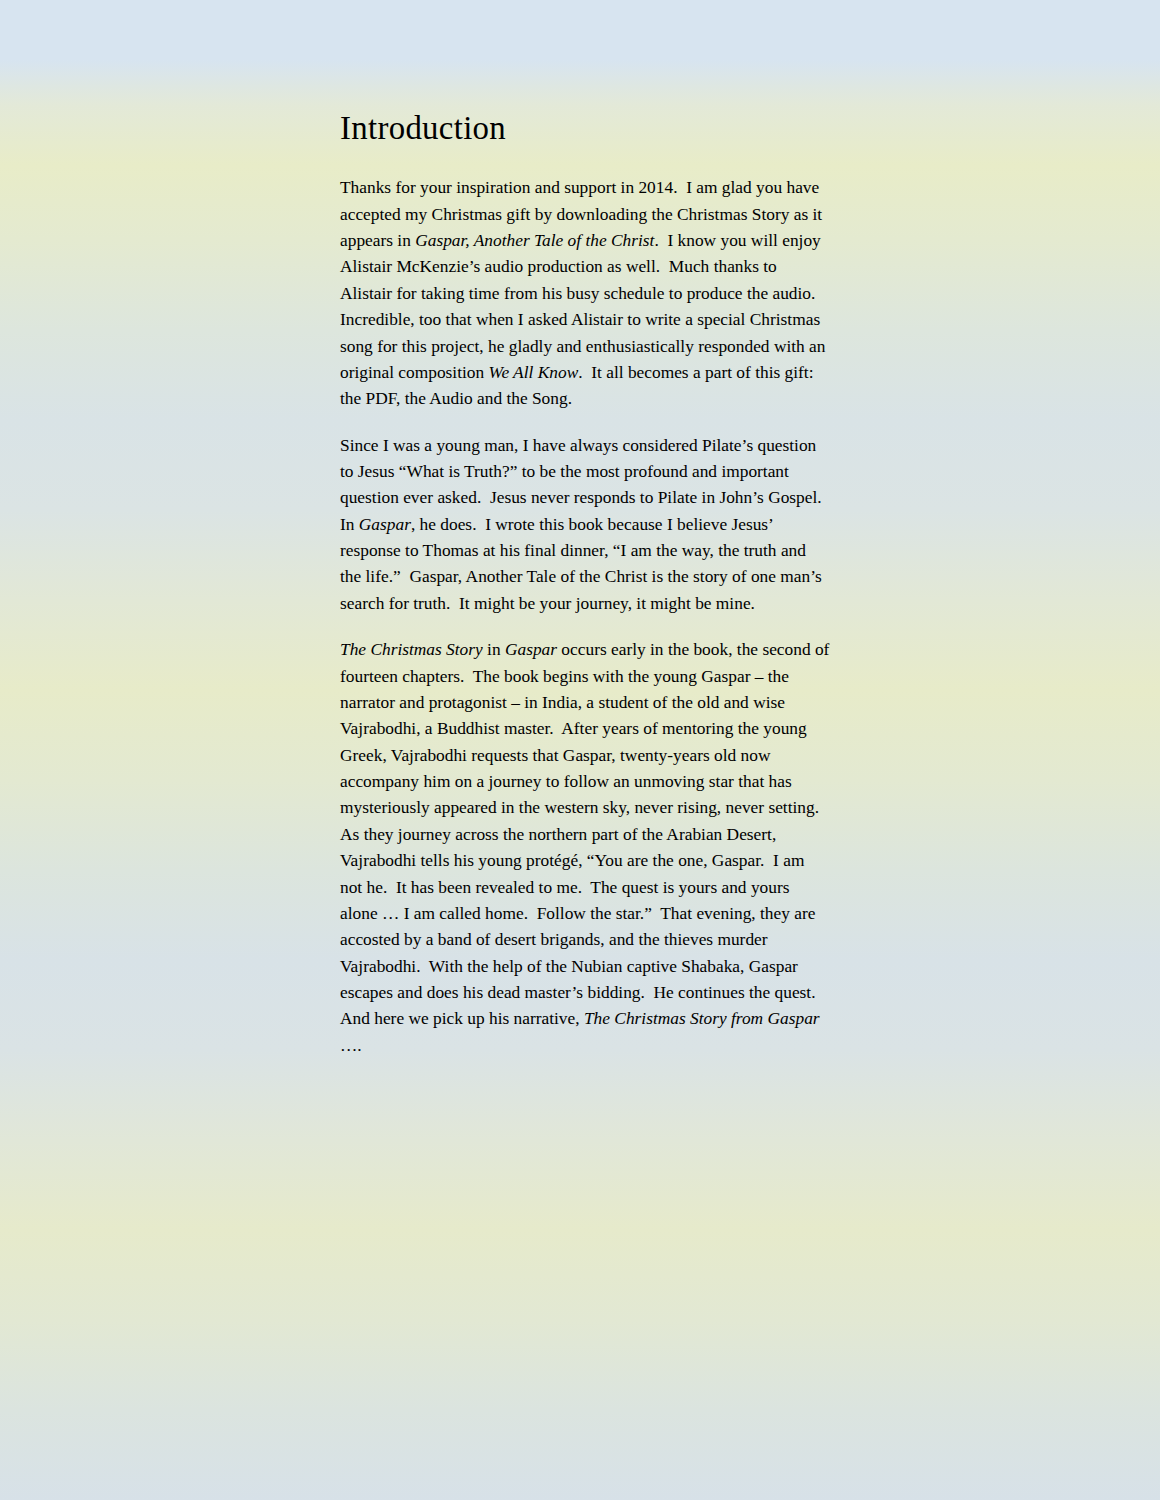Introduction
Thanks for your inspiration and support in 2014. I am glad you have accepted my Christmas gift by downloading the Christmas Story as it appears in Gaspar, Another Tale of the Christ. I know you will enjoy Alistair McKenzie’s audio production as well. Much thanks to Alistair for taking time from his busy schedule to produce the audio. Incredible, too that when I asked Alistair to write a special Christmas song for this project, he gladly and enthusiastically responded with an original composition We All Know. It all becomes a part of this gift: the PDF, the Audio and the Song.
Since I was a young man, I have always considered Pilate’s question to Jesus “What is Truth?” to be the most profound and important question ever asked. Jesus never responds to Pilate in John’s Gospel. In Gaspar, he does. I wrote this book because I believe Jesus’ response to Thomas at his final dinner, “I am the way, the truth and the life.” Gaspar, Another Tale of the Christ is the story of one man’s search for truth. It might be your journey, it might be mine.
The Christmas Story in Gaspar occurs early in the book, the second of fourteen chapters. The book begins with the young Gaspar – the narrator and protagonist – in India, a student of the old and wise Vajrabodhi, a Buddhist master. After years of mentoring the young Greek, Vajrabodhi requests that Gaspar, twenty-years old now accompany him on a journey to follow an unmoving star that has mysteriously appeared in the western sky, never rising, never setting. As they journey across the northern part of the Arabian Desert, Vajrabodhi tells his young protégé, “You are the one, Gaspar. I am not he. It has been revealed to me. The quest is yours and yours alone … I am called home. Follow the star.” That evening, they are accosted by a band of desert brigands, and the thieves murder Vajrabodhi. With the help of the Nubian captive Shabaka, Gaspar escapes and does his dead master’s bidding. He continues the quest. And here we pick up his narrative, The Christmas Story from Gaspar ….